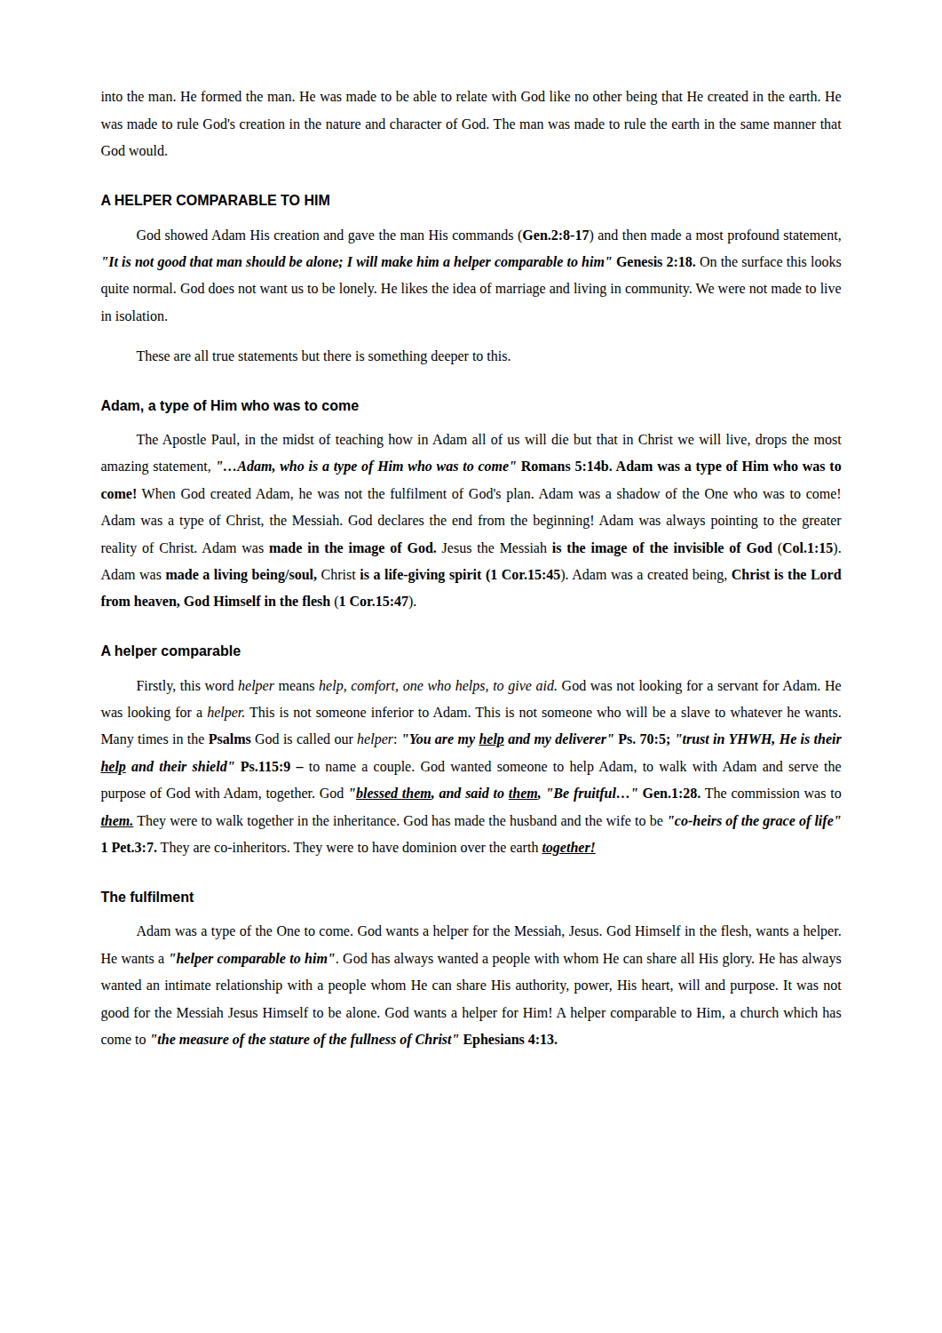into the man. He formed the man. He was made to be able to relate with God like no other being that He created in the earth. He was made to rule God's creation in the nature and character of God. The man was made to rule the earth in the same manner that God would.
A helper comparable to him
God showed Adam His creation and gave the man His commands (Gen.2:8-17) and then made a most profound statement, "It is not good that man should be alone; I will make him a helper comparable to him" Genesis 2:18. On the surface this looks quite normal. God does not want us to be lonely. He likes the idea of marriage and living in community. We were not made to live in isolation.
These are all true statements but there is something deeper to this.
Adam, a type of Him who was to come
The Apostle Paul, in the midst of teaching how in Adam all of us will die but that in Christ we will live, drops the most amazing statement, "…Adam, who is a type of Him who was to come" Romans 5:14b. Adam was a type of Him who was to come! When God created Adam, he was not the fulfilment of God's plan. Adam was a shadow of the One who was to come! Adam was a type of Christ, the Messiah. God declares the end from the beginning! Adam was always pointing to the greater reality of Christ. Adam was made in the image of God. Jesus the Messiah is the image of the invisible of God (Col.1:15). Adam was made a living being/soul, Christ is a life-giving spirit (1 Cor.15:45). Adam was a created being, Christ is the Lord from heaven, God Himself in the flesh (1 Cor.15:47).
A helper comparable
Firstly, this word helper means help, comfort, one who helps, to give aid. God was not looking for a servant for Adam. He was looking for a helper. This is not someone inferior to Adam. This is not someone who will be a slave to whatever he wants. Many times in the Psalms God is called our helper: "You are my help and my deliverer" Ps. 70:5; "trust in YHWH, He is their help and their shield" Ps.115:9 – to name a couple. God wanted someone to help Adam, to walk with Adam and serve the purpose of God with Adam, together. God "blessed them, and said to them, "Be fruitful…" Gen.1:28. The commission was to them. They were to walk together in the inheritance. God has made the husband and the wife to be "co-heirs of the grace of life" 1 Pet.3:7. They are co-inheritors. They were to have dominion over the earth together!
The fulfilment
Adam was a type of the One to come. God wants a helper for the Messiah, Jesus. God Himself in the flesh, wants a helper. He wants a "helper comparable to him". God has always wanted a people with whom He can share all His glory. He has always wanted an intimate relationship with a people whom He can share His authority, power, His heart, will and purpose. It was not good for the Messiah Jesus Himself to be alone. God wants a helper for Him! A helper comparable to Him, a church which has come to "the measure of the stature of the fullness of Christ" Ephesians 4:13.